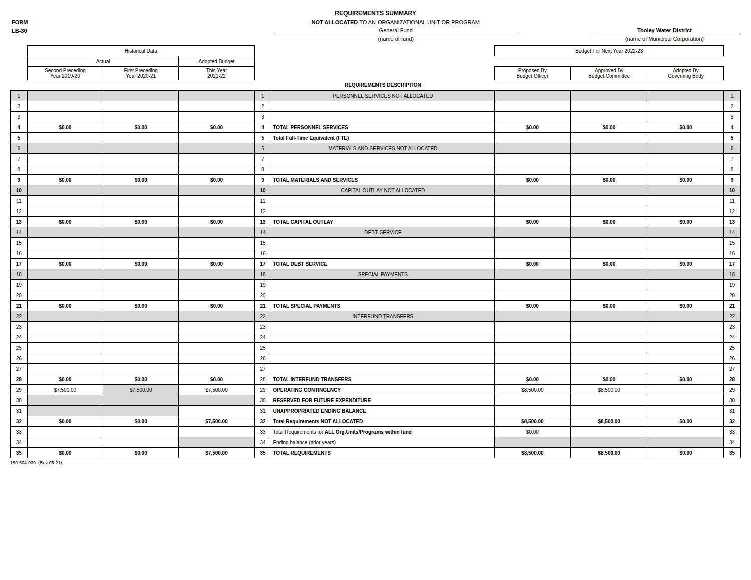REQUIREMENTS SUMMARY
| FORM | | NOT ALLOCATED TO AN ORGANIZATIONAL UNIT OR PROGRAM | | |
| LB-30 | | General Fund | | Tooley Water District |
| | | (name of fund) | | (name of Municipal Corporation) |
| | Historical Data | | | Budget For Next Year 2022-23 | |
| | Actual | Adopted Budget | | |
| | Second Preceding Year 2019-20 | First Preceding Year 2020-21 | This Year 2021-22 | Proposed By Budget Officer | Approved By Budget Committee | Adopted By Governing Body | |
| | | | | | REQUIREMENTS DESCRIPTION | | | | |
| 1 | | | | 1 | PERSONNEL SERVICES NOT ALLOCATED | | | | 1 |
| 2 | | | | 2 | | | | | 2 |
| 3 | | | | 3 | | | | | 3 |
| 4 | $0.00 | $0.00 | $0.00 | 4 | TOTAL PERSONNEL SERVICES | $0.00 | $0.00 | $0.00 | 4 |
| 5 | | | | 5 | Total Full-Time Equivalent (FTE) | | | | 5 |
| 6 | | | | 6 | MATERIALS AND SERVICES NOT ALLOCATED | | | | 6 |
| 7 | | | | 7 | | | | | 7 |
| 8 | | | | 8 | | | | | 8 |
| 9 | $0.00 | $0.00 | $0.00 | 9 | TOTAL MATERIALS AND SERVICES | $0.00 | $0.00 | $0.00 | 9 |
| 10 | | | | 10 | CAPITAL OUTLAY NOT ALLOCATED | | | | 10 |
| 11 | | | | 11 | | | | | 11 |
| 12 | | | | 12 | | | | | 12 |
| 13 | $0.00 | $0.00 | $0.00 | 13 | TOTAL CAPITAL OUTLAY | $0.00 | $0.00 | $0.00 | 13 |
| 14 | | | | 14 | DEBT SERVICE | | | | 14 |
| 15 | | | | 15 | | | | | 15 |
| 16 | | | | 16 | | | | | 16 |
| 17 | $0.00 | $0.00 | $0.00 | 17 | TOTAL DEBT SERVICE | $0.00 | $0.00 | $0.00 | 17 |
| 18 | | | | 18 | SPECIAL PAYMENTS | | | | 18 |
| 19 | | | | 19 | | | | | 19 |
| 20 | | | | 20 | | | | | 20 |
| 21 | $0.00 | $0.00 | $0.00 | 21 | TOTAL SPECIAL PAYMENTS | $0.00 | $0.00 | $0.00 | 21 |
| 22 | | | | 22 | INTERFUND TRANSFERS | | | | 22 |
| 23 | | | | 23 | | | | | 23 |
| 24 | | | | 24 | | | | | 24 |
| 25 | | | | 25 | | | | | 25 |
| 26 | | | | 26 | | | | | 26 |
| 27 | | | | 27 | | | | | 27 |
| 28 | $0.00 | $0.00 | $0.00 | 28 | TOTAL INTERFUND TRANSFERS | $0.00 | $0.00 | $0.00 | 28 |
| 29 | $7,500.00 | $7,500.00 | $7,500.00 | 29 | OPERATING CONTINGENCY | $8,500.00 | $8,500.00 | | 29 |
| 30 | | | | 30 | RESERVED FOR FUTURE EXPENDITURE | | | | 30 |
| 31 | | | | 31 | UNAPPROPRIATED ENDING BALANCE | | | | 31 |
| 32 | $0.00 | $0.00 | $7,500.00 | 32 | Total Requirements NOT ALLOCATED | $8,500.00 | $8,500.00 | $0.00 | 32 |
| 33 | | | | 33 | Total Requirements for ALL Org.Units/Programs within fund | $0.00 | | | 33 |
| 34 | | | | 34 | Ending balance (prior years) | | | | 34 |
| 35 | $0.00 | $0.00 | $7,500.00 | 35 | TOTAL REQUIREMENTS | $8,500.00 | $8,500.00 | $0.00 | 35 |
150-504-030 (Rev 05-21)